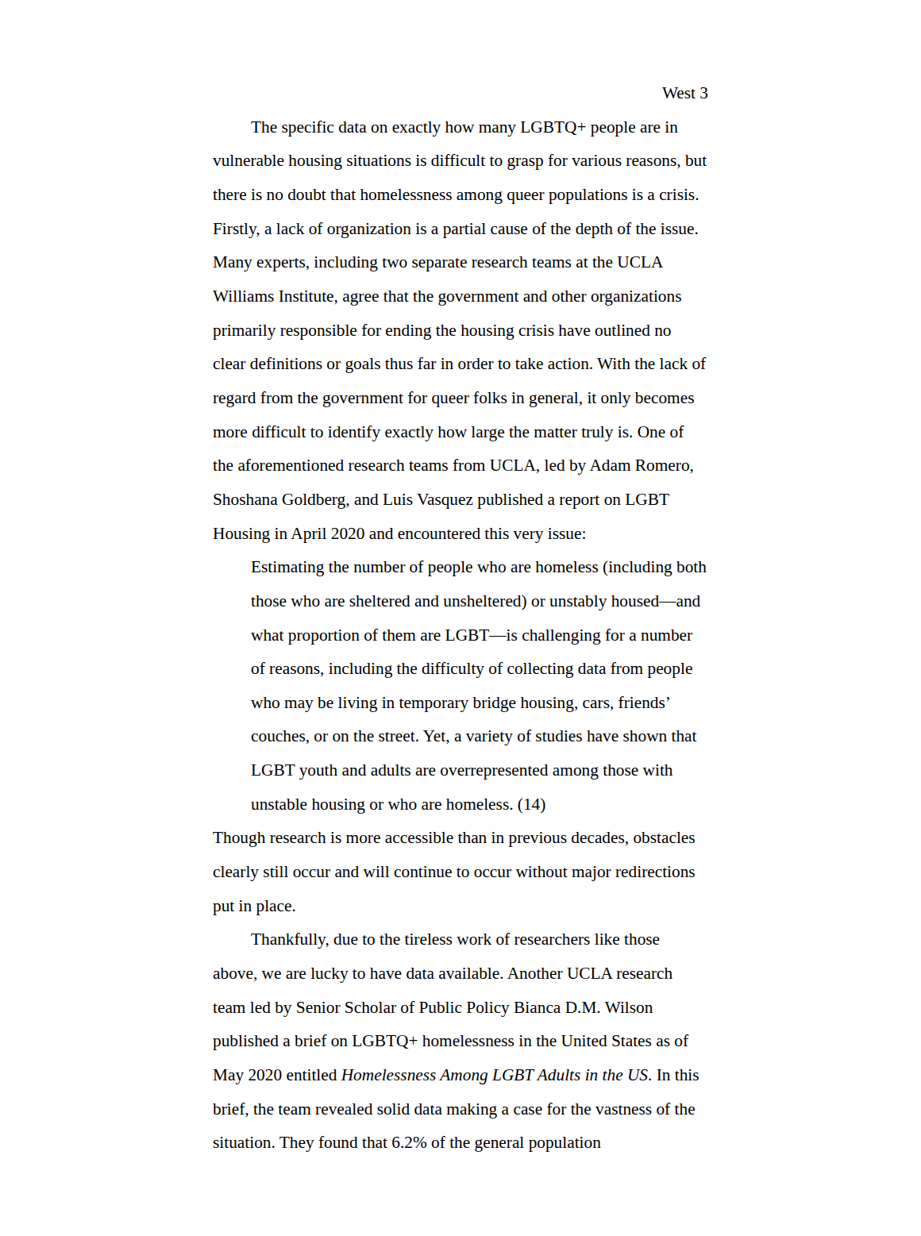West 3
The specific data on exactly how many LGBTQ+ people are in vulnerable housing situations is difficult to grasp for various reasons, but there is no doubt that homelessness among queer populations is a crisis. Firstly, a lack of organization is a partial cause of the depth of the issue. Many experts, including two separate research teams at the UCLA Williams Institute, agree that the government and other organizations primarily responsible for ending the housing crisis have outlined no clear definitions or goals thus far in order to take action. With the lack of regard from the government for queer folks in general, it only becomes more difficult to identify exactly how large the matter truly is. One of the aforementioned research teams from UCLA, led by Adam Romero, Shoshana Goldberg, and Luis Vasquez published a report on LGBT Housing in April 2020 and encountered this very issue:
Estimating the number of people who are homeless (including both those who are sheltered and unsheltered) or unstably housed—and what proportion of them are LGBT—is challenging for a number of reasons, including the difficulty of collecting data from people who may be living in temporary bridge housing, cars, friends’ couches, or on the street. Yet, a variety of studies have shown that LGBT youth and adults are overrepresented among those with unstable housing or who are homeless. (14)
Though research is more accessible than in previous decades, obstacles clearly still occur and will continue to occur without major redirections put in place.
Thankfully, due to the tireless work of researchers like those above, we are lucky to have data available. Another UCLA research team led by Senior Scholar of Public Policy Bianca D.M. Wilson published a brief on LGBTQ+ homelessness in the United States as of May 2020 entitled Homelessness Among LGBT Adults in the US. In this brief, the team revealed solid data making a case for the vastness of the situation. They found that 6.2% of the general population